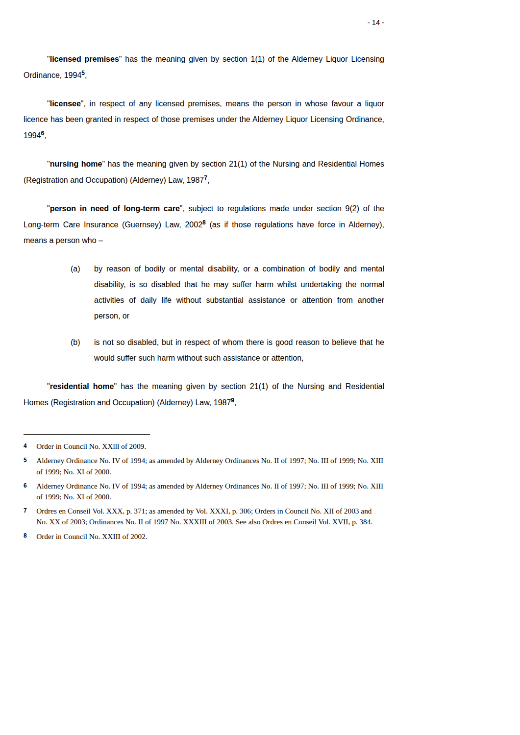- 14 -
"licensed premises" has the meaning given by section 1(1) of the Alderney Liquor Licensing Ordinance, 19945,
"licensee", in respect of any licensed premises, means the person in whose favour a liquor licence has been granted in respect of those premises under the Alderney Liquor Licensing Ordinance, 19946,
"nursing home" has the meaning given by section 21(1) of the Nursing and Residential Homes (Registration and Occupation) (Alderney) Law, 19877,
"person in need of long-term care", subject to regulations made under section 9(2) of the Long-term Care Insurance (Guernsey) Law, 20028 (as if those regulations have force in Alderney), means a person who –
(a)
by reason of bodily or mental disability, or a combination of bodily and mental disability, is so disabled that he may suffer harm whilst undertaking the normal activities of daily life without substantial assistance or attention from another person, or
(b)
is not so disabled, but in respect of whom there is good reason to believe that he would suffer such harm without such assistance or attention,
"residential home" has the meaning given by section 21(1) of the Nursing and Residential Homes (Registration and Occupation) (Alderney) Law, 19879,
4
Order in Council No. XXlll of 2009.
5
Alderney Ordinance No. IV of 1994; as amended by Alderney Ordinances No. II of 1997; No. III of 1999; No. XIII of 1999; No. XI of 2000.
6
Alderney Ordinance No. IV of 1994; as amended by Alderney Ordinances No. II of 1997; No. III of 1999; No. XIII of 1999; No. XI of 2000.
7
Ordres en Conseil Vol. XXX, p. 371; as amended by Vol. XXXI, p. 306; Orders in Council No. XII of 2003 and No. XX of 2003; Ordinances No. II of 1997 No. XXXIII of 2003. See also Ordres en Conseil Vol. XVII, p. 384.
8
Order in Council No. XXIII of 2002.